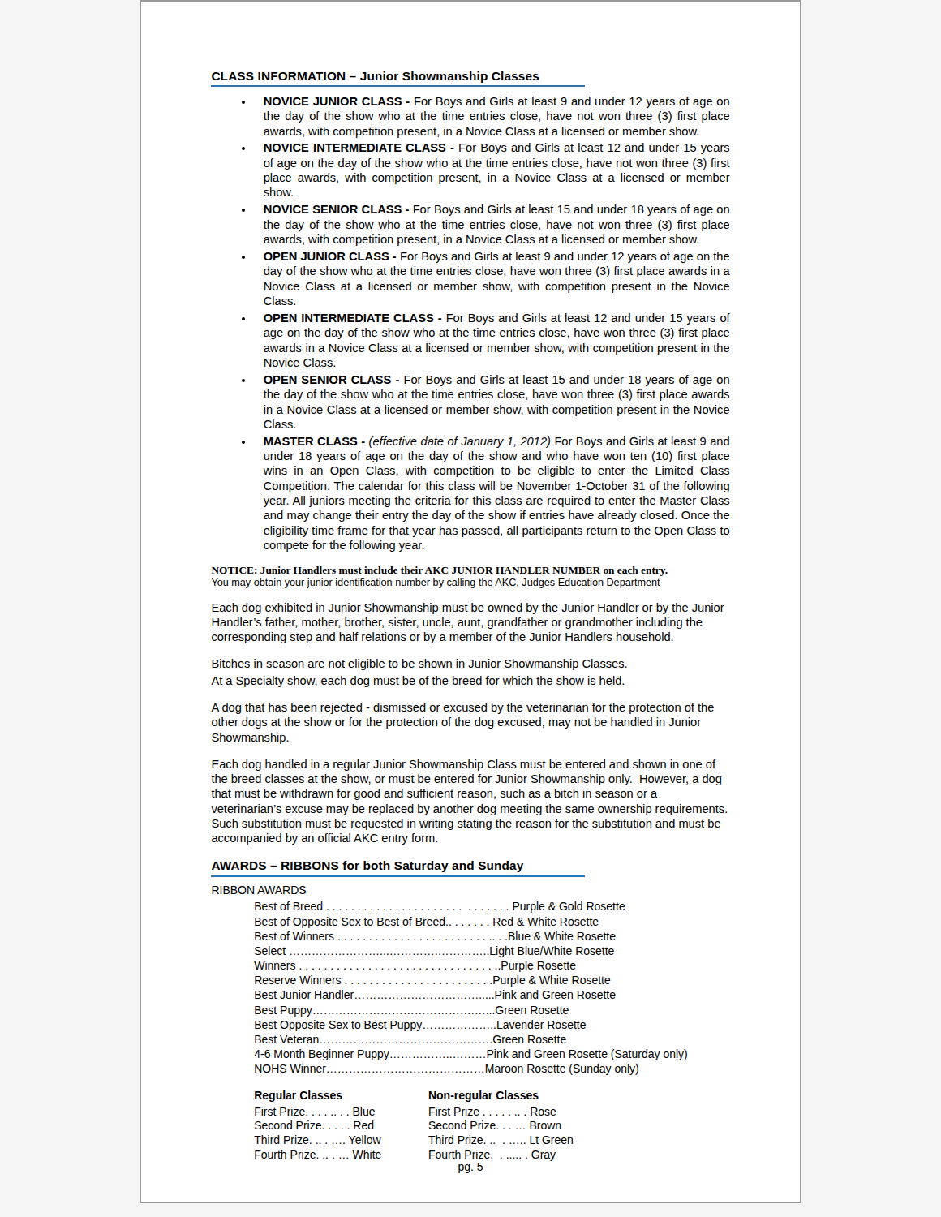CLASS INFORMATION – Junior Showmanship Classes
NOVICE JUNIOR CLASS - For Boys and Girls at least 9 and under 12 years of age on the day of the show who at the time entries close, have not won three (3) first place awards, with competition present, in a Novice Class at a licensed or member show.
NOVICE INTERMEDIATE CLASS - For Boys and Girls at least 12 and under 15 years of age on the day of the show who at the time entries close, have not won three (3) first place awards, with competition present, in a Novice Class at a licensed or member show.
NOVICE SENIOR CLASS - For Boys and Girls at least 15 and under 18 years of age on the day of the show who at the time entries close, have not won three (3) first place awards, with competition present, in a Novice Class at a licensed or member show.
OPEN JUNIOR CLASS - For Boys and Girls at least 9 and under 12 years of age on the day of the show who at the time entries close, have won three (3) first place awards in a Novice Class at a licensed or member show, with competition present in the Novice Class.
OPEN INTERMEDIATE CLASS - For Boys and Girls at least 12 and under 15 years of age on the day of the show who at the time entries close, have won three (3) first place awards in a Novice Class at a licensed or member show, with competition present in the Novice Class.
OPEN SENIOR CLASS - For Boys and Girls at least 15 and under 18 years of age on the day of the show who at the time entries close, have won three (3) first place awards in a Novice Class at a licensed or member show, with competition present in the Novice Class.
MASTER CLASS - (effective date of January 1, 2012) For Boys and Girls at least 9 and under 18 years of age on the day of the show and who have won ten (10) first place wins in an Open Class, with competition to be eligible to enter the Limited Class Competition. The calendar for this class will be November 1-October 31 of the following year. All juniors meeting the criteria for this class are required to enter the Master Class and may change their entry the day of the show if entries have already closed. Once the eligibility time frame for that year has passed, all participants return to the Open Class to compete for the following year.
NOTICE: Junior Handlers must include their AKC JUNIOR HANDLER NUMBER on each entry.
You may obtain your junior identification number by calling the AKC, Judges Education Department
Each dog exhibited in Junior Showmanship must be owned by the Junior Handler or by the Junior Handler’s father, mother, brother, sister, uncle, aunt, grandfather or grandmother including the corresponding step and half relations or by a member of the Junior Handlers household.
Bitches in season are not eligible to be shown in Junior Showmanship Classes.
At a Specialty show, each dog must be of the breed for which the show is held.
A dog that has been rejected - dismissed or excused by the veterinarian for the protection of the other dogs at the show or for the protection of the dog excused, may not be handled in Junior Showmanship.
Each dog handled in a regular Junior Showmanship Class must be entered and shown in one of the breed classes at the show, or must be entered for Junior Showmanship only. However, a dog that must be withdrawn for good and sufficient reason, such as a bitch in season or a veterinarian’s excuse may be replaced by another dog meeting the same ownership requirements. Such substitution must be requested in writing stating the reason for the substitution and must be accompanied by an official AKC entry form.
AWARDS – RIBBONS for both Saturday and Sunday
RIBBON AWARDS
Best of Breed . . . . . . . . . . . . . . . . . . . . . . . . . . . . . Purple & Gold Rosette
Best of Opposite Sex to Best of Breed.. . . . . . . Red & White Rosette
Best of Winners . . . . . . . . . . . . . . . . . . . . . . . . .. . .Blue & White Rosette
Select ……………………...………….…………..Light Blue/White Rosette
Winners . . . . . . . . . . . . . . . . . . . . . . . . . . . . . . . ..Purple Rosette
Reserve Winners . . . . . . . . . . . . . . . . . . . . . . . .Purple & White Rosette
Best Junior Handler…………………………….....Pink and Green Rosette
Best Puppy…………………………………….…...Green Rosette
Best Opposite Sex to Best Puppy………………..Lavender Rosette
Best Veteran……………………………………….Green Rosette
4-6 Month Beginner Puppy……………..………Pink and Green Rosette (Saturday only)
NOHS Winner……………………………………Maroon Rosette (Sunday only)
| Regular Classes | Non-regular Classes |
| --- | --- |
| First Prize. . . . .. . . Blue | First Prize . . . . . .. . Rose |
| Second Prize. . . . . Red | Second Prize. . . … Brown |
| Third Prize. .. . …. Yellow | Third Prize. .. . ….. Lt Green |
| Fourth Prize. .. . … White | Fourth Prize. . ..... . Gray |
pg. 5